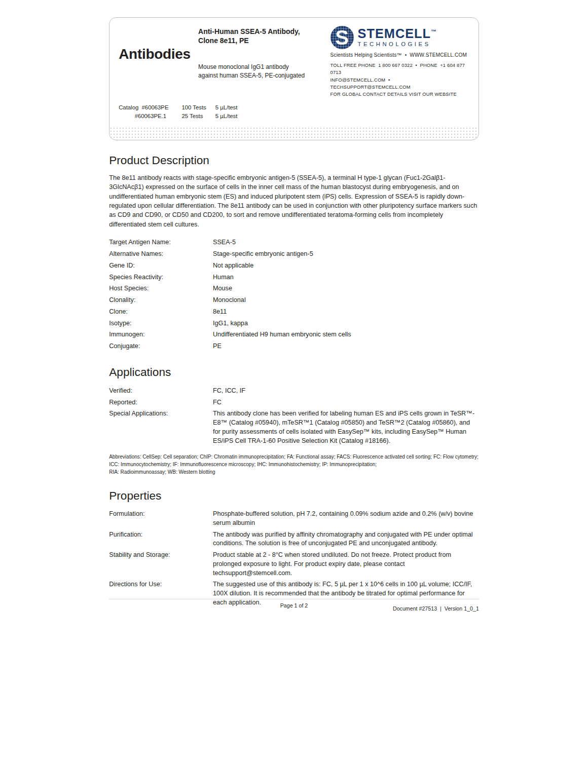Antibodies
Anti-Human SSEA-5 Antibody,
Clone 8e11, PE
Mouse monoclonal IgG1 antibody
against human SSEA-5, PE-conjugated
S
STEMCELL™
TECHNOLOGIES
Scientists Helping Scientists™•WWW.STEMCELL.COM
TOLL FREE PHONE 1 800 667 0322 • PHONE +1 604 877 0713
INFO@STEMCELL.COM • TECHSUPPORT@STEMCELL.COM
FOR GLOBAL CONTACT DETAILS VISIT OUR WEBSITE
| Catalog #60063PE | 100 Tests | 5 µL/test |
| #60063PE.1 | 25 Tests | 5 µL/test |
Product Description
The 8e11 antibody reacts with stage-specific embryonic antigen-5 (SSEA-5), a terminal H type-1 glycan (Fuc1-2Galβ1-3GlcNAcβ1) expressed on the surface of cells in the inner cell mass of the human blastocyst during embryogenesis, and on undifferentiated human embryonic stem (ES) and induced pluripotent stem (iPS) cells. Expression of SSEA-5 is rapidly down-regulated upon cellular differentiation. The 8e11 antibody can be used in conjunction with other pluripotency surface markers such as CD9 and CD90, or CD50 and CD200, to sort and remove undifferentiated teratoma-forming cells from incompletely differentiated stem cell cultures.
| Target Antigen Name: | SSEA-5 |
| Alternative Names: | Stage-specific embryonic antigen-5 |
| Gene ID: | Not applicable |
| Species Reactivity: | Human |
| Host Species: | Mouse |
| Clonality: | Monoclonal |
| Clone: | 8e11 |
| Isotype: | IgG1, kappa |
| Immunogen: | Undifferentiated H9 human embryonic stem cells |
| Conjugate: | PE |
Applications
| Verified: | FC, ICC, IF |
| Reported: | FC |
| Special Applications: | This antibody clone has been verified for labeling human ES and iPS cells grown in TeSR™-E8™ (Catalog #05940), mTeSR™1 (Catalog #05850) and TeSR™2 (Catalog #05860), and for purity assessments of cells isolated with EasySep™ kits, including EasySep™ Human ES/iPS Cell TRA-1-60 Positive Selection Kit (Catalog #18166). |
Abbreviations: CellSep: Cell separation; ChIP: Chromatin immunoprecipitation; FA: Functional assay; FACS: Fluorescence activated cell sorting; FC: Flow cytometry; ICC: Immunocytochemistry; IF: Immunofluorescence microscopy; IHC: Immunohistochemistry; IP: Immunoprecipitation;
RIA: Radioimmunoassay; WB: Western blotting
Properties
| Formulation: | Phosphate-buffered solution, pH 7.2, containing 0.09% sodium azide and 0.2% (w/v) bovine serum albumin |
| Purification: | The antibody was purified by affinity chromatography and conjugated with PE under optimal conditions. The solution is free of unconjugated PE and unconjugated antibody. |
| Stability and Storage: | Product stable at 2 - 8°C when stored undiluted. Do not freeze. Protect product from prolonged exposure to light. For product expiry date, please contact techsupport@stemcell.com. |
| Directions for Use: | The suggested use of this antibody is: FC, 5 µL per 1 x 10^6 cells in 100 µL volume; ICC/IF, 100X dilution. It is recommended that the antibody be titrated for optimal performance for each application. |
Page 1 of 2
Document #27513 | Version 1_0_1